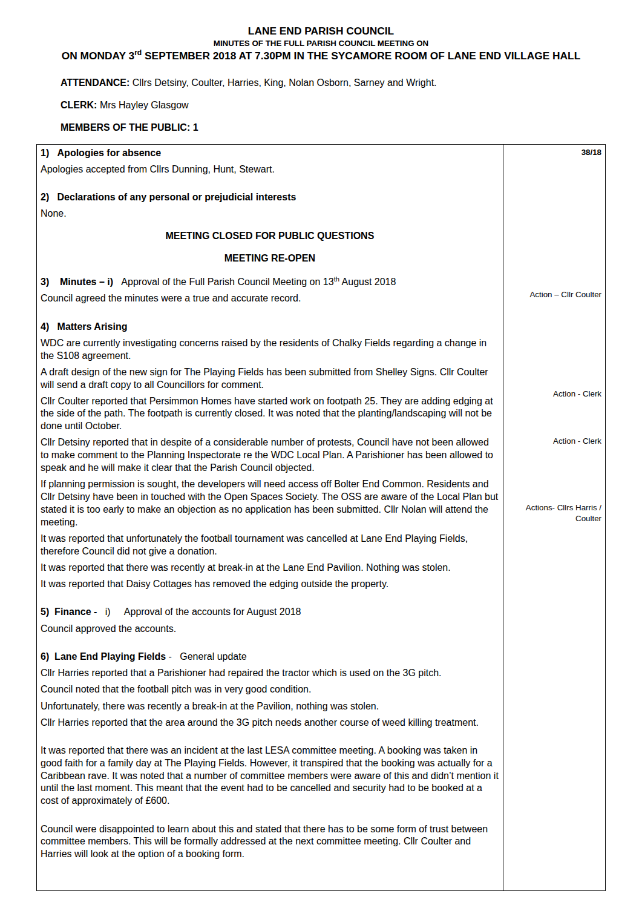LANE END PARISH COUNCIL
MINUTES OF THE FULL PARISH COUNCIL MEETING ON
ON MONDAY 3rd SEPTEMBER 2018 AT 7.30PM IN THE SYCAMORE ROOM OF LANE END VILLAGE HALL
ATTENDANCE: Cllrs Detsiny, Coulter, Harries, King, Nolan Osborn, Sarney and Wright.
CLERK: Mrs Hayley Glasgow
MEMBERS OF THE PUBLIC: 1
| 1) Apologies for absence Apologies accepted from Cllrs Dunning, Hunt, Stewart. 2) Declarations of any personal or prejudicial interests None. MEETING CLOSED FOR PUBLIC QUESTIONS MEETING RE-OPEN 3) Minutes – i) Approval of the Full Parish Council Meeting on 13 th August 2018 Council agreed the minutes were a true and accurate record. 4) Matters Arising WDC are currently investigating concerns raised by the residents of Chalky Fields regarding a change in the S108 agreement. A draft design of the new sign for The Playing Fields has been submitted from Shelley Signs. Cllr Coulter will send a draft copy to all Councillors for comment. Cllr Coulter reported that Persimmon Homes have started work on footpath 25. They are adding edging at the side of the path. The footpath is currently closed. It was noted that the planting/landscaping will not be done until October. Cllr Detsiny reported that in despite of a considerable number of protests, Council have not been allowed to make comment to the Planning Inspectorate re the WDC Local Plan. A Parishioner has been allowed to speak and he will make it clear that the Parish Council objected. If planning permission is sought, the developers will need access off Bolter End Common. Residents and Cllr Detsiny have been in touched with the Open Spaces Society. The OSS are aware of the Local Plan but stated it is too early to make an objection as no application has been submitted. Cllr Nolan will attend the meeting. It was reported that unfortunately the football tournament was cancelled at Lane End Playing Fields, therefore Council did not give a donation. It was reported that there was recently at break-in at the Lane End Pavilion. Nothing was stolen. It was reported that Daisy Cottages has removed the edging outside the property. 5) Finance - i) Approval of the accounts for August 2018 Council approved the accounts. 6) Lane End Playing Fields - General update Cllr Harries reported that a Parishioner had repaired the tractor which is used on the 3G pitch. Council noted that the football pitch was in very good condition. Unfortunately, there was recently a break-in at the Pavilion, nothing was stolen. Cllr Harries reported that the area around the 3G pitch needs another course of weed killing treatment. It was reported that there was an incident at the last LESA committee meeting. A booking was taken in good faith for a family day at The Playing Fields. However, it transpired that the booking was actually for a Caribbean rave. It was noted that a number of committee members were aware of this and didn’t mention it until the last moment. This meant that the event had to be cancelled and security had to be booked at a cost of approximately of £600. Council were disappointed to learn about this and stated that there has to be some form of trust between committee members. This will be formally addressed at the next committee meeting. Cllr Coulter and Harries will look at the option of a booking form. | 38/18 Action – Cllr Coulter Action - Clerk Action - Clerk Actions- Cllrs Harris / Coulter |